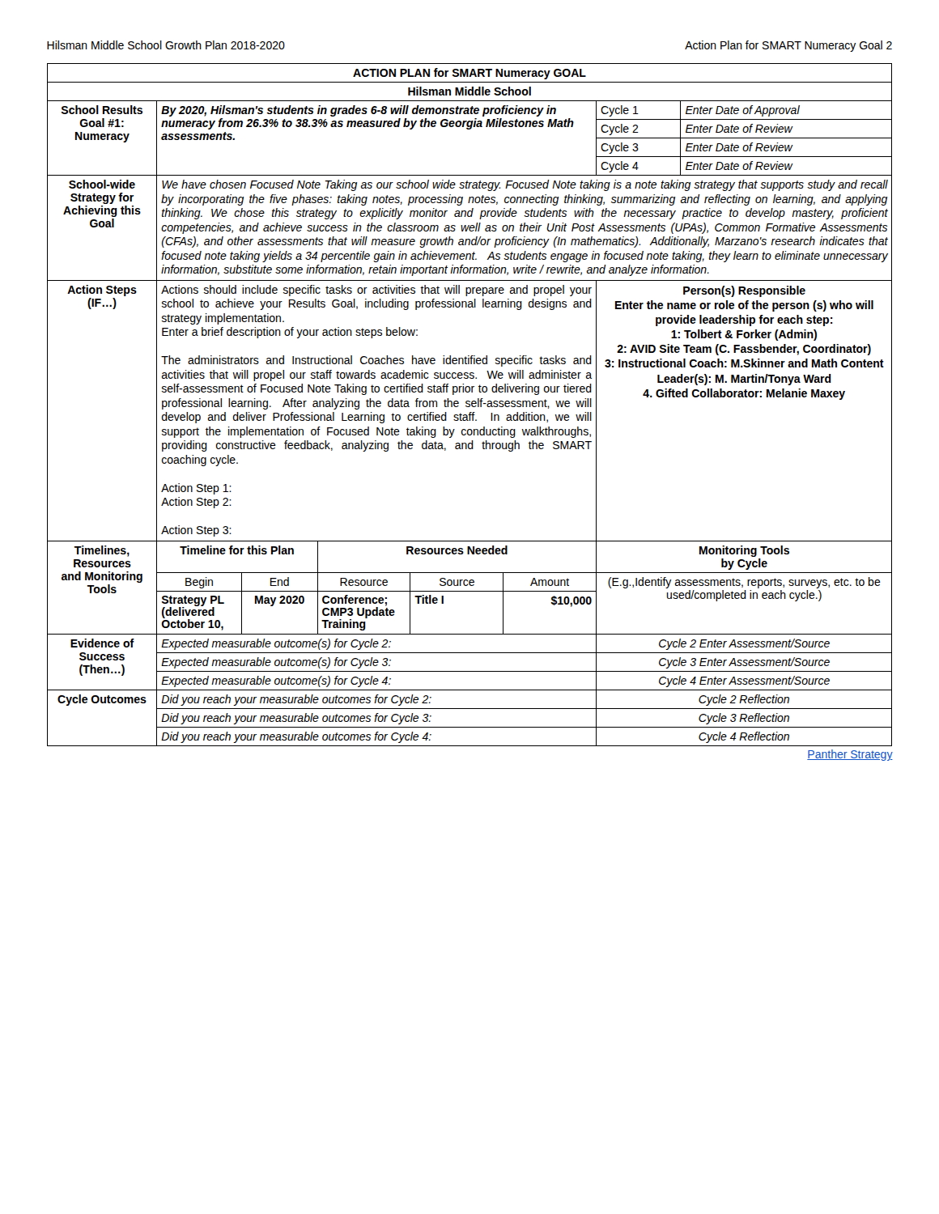Hilsman Middle School Growth Plan 2018-2020
Action Plan for SMART Numeracy Goal 2
| ACTION PLAN for SMART Numeracy GOAL |
| Hilsman Middle School |
| School Results Goal #1: Numeracy | By 2020, Hilsman's students in grades 6-8 will demonstrate proficiency in numeracy from 26.3% to 38.3% as measured by the Georgia Milestones Math assessments. | Cycle 1 | Enter Date of Approval |
| Cycle 2 | Enter Date of Review |
| Cycle 3 | Enter Date of Review |
| Cycle 4 | Enter Date of Review |
| School-wide Strategy for Achieving this Goal | W e have chosen Focused Note Taking as our school wide strategy. Focused Note taking is a note taking strategy that supports study and recall by incorporating the five phases: taking notes, processing notes, connecting thinking, summarizing and reflecting on learning, and applying thinking. We chose this strategy to explicitly monitor and provide students with the necessary practice to develop mastery, proficient competencies, and achieve success in the classroom as well as on their Unit Post Assessments (UPAs), Common Formative Assessments (CFAs), and other assessments that will measure growth and/or proficiency (In mathematics). Additionally, Marzano's research indicates that focused note taking yields a 34 percentile gain in achievement. As students engage in focused note taking, they learn to eliminate unnecessary information, substitute some information, retain important information, write / rewrite, and analyze information. |
| Action Steps (IF…) | Actions should include specific tasks or activities that will prepare and propel your school to achieve your Results Goal, including professional learning designs and strategy implementation. Enter a brief description of your action steps below: The administrators and Instructional Coaches have identified specific tasks and activities that will propel our staff towards academic success. We will administer a self-assessment of Focused Note Taking to certified staff prior to delivering our tiered professional learning. After analyzing the data from the self-assessment, we will develop and deliver Professional Learning to certified staff. In addition, we will support the implementation of Focused Note taking by conducting walkthroughs, providing constructive feedback, analyzing the data, and through the SMART coaching cycle. Action Step 1: Action Step 2: Action Step 3: | Person(s) Responsible Enter the name or role of the person (s) who will provide leadership for each step: 1: Tolbert & Forker (Admin) 2: AVID Site Team (C. Fassbender, Coordinator) 3: Instructional Coach: M.Skinner and Math Content Leader(s): M. Martin/Tonya Ward 4. Gifted Collaborator: Melanie Maxey |
| Timelines, Resources and Monitoring Tools | Timeline for this Plan | Resources Needed | Monitoring Tools by Cycle |
| Begin | End | Resource | Source | Amount | (E.g.,Identify assessments, reports, surveys, etc. to be used/completed in each cycle.) |
| Strategy PL (delivered October 10, | May 2020 | Conference; CMP3 Update Training | Title I | $10,000 |
| Evidence of Success (Then…) | Expected measurable outcome(s) for Cycle 2: | Cycle 2 Enter Assessment/Source |
| Expected measurable outcome(s) for Cycle 3: | Cycle 3 Enter Assessment/Source |
| Expected measurable outcome(s) for Cycle 4: | Cycle 4 Enter Assessment/Source |
| Cycle Outcomes | Did you reach your measurable outcomes for Cycle 2: | Cycle 2 Reflection |
| Did you reach your measurable outcomes for Cycle 3: | Cycle 3 Reflection |
| Did you reach your measurable outcomes for Cycle 4: | Cycle 4 Reflection |
Panther Strategy